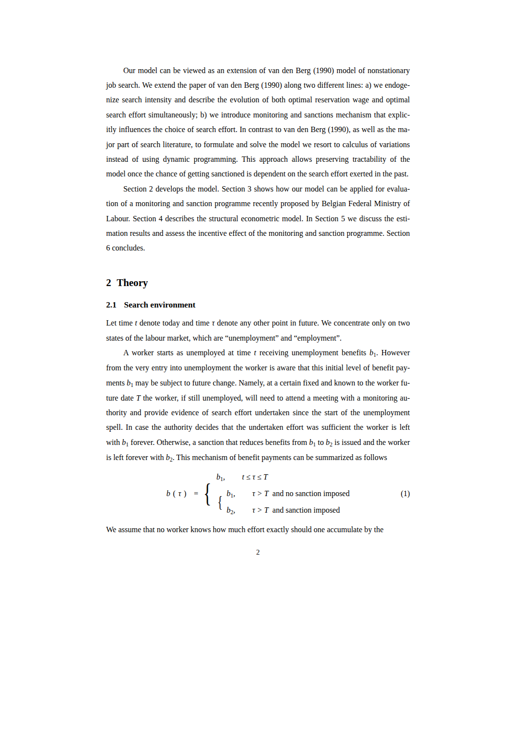Our model can be viewed as an extension of van den Berg (1990) model of nonstationary job search. We extend the paper of van den Berg (1990) along two different lines: a) we endogenize search intensity and describe the evolution of both optimal reservation wage and optimal search effort simultaneously; b) we introduce monitoring and sanctions mechanism that explicitly influences the choice of search effort. In contrast to van den Berg (1990), as well as the major part of search literature, to formulate and solve the model we resort to calculus of variations instead of using dynamic programming. This approach allows preserving tractability of the model once the chance of getting sanctioned is dependent on the search effort exerted in the past.
Section 2 develops the model. Section 3 shows how our model can be applied for evaluation of a monitoring and sanction programme recently proposed by Belgian Federal Ministry of Labour. Section 4 describes the structural econometric model. In Section 5 we discuss the estimation results and assess the incentive effect of the monitoring and sanction programme. Section 6 concludes.
2 Theory
2.1 Search environment
Let time t denote today and time τ denote any other point in future. We concentrate only on two states of the labour market, which are “unemployment” and “employment”.
A worker starts as unemployed at time t receiving unemployment benefits b1. However from the very entry into unemployment the worker is aware that this initial level of benefit payments b1 may be subject to future change. Namely, at a certain fixed and known to the worker future date T the worker, if still unemployed, will need to attend a meeting with a monitoring authority and provide evidence of search effort undertaken since the start of the unemployment spell. In case the authority decides that the undertaken effort was sufficient the worker is left with b1 forever. Otherwise, a sanction that reduces benefits from b1 to b2 is issued and the worker is left forever with b2. This mechanism of benefit payments can be summarized as follows
b(τ) = { b1, t ≤ τ ≤ T { b1, τ > T and no sanction imposed b2, τ > T and sanction imposed
(1)
We assume that no worker knows how much effort exactly should one accumulate by the
2